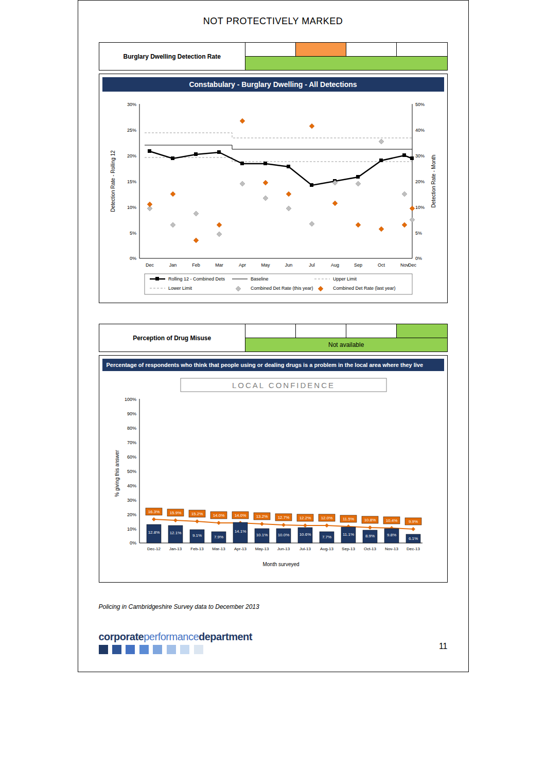NOT PROTECTIVELY MARKED
| Burglary Dwelling Detection Rate | | | | |
Constabulary - Burglary Dwelling - All Detections
30% 25% 20% 15% 10% 5% 0% 50% 40% 30% 20% 10% 5% 0% Detection Rate - Rolling 12 Detection Rate - Month Dec Jan Feb Mar Apr May Jun Jul Aug Sep Oct Nov Dec Rolling 12 - Combined Dets Baseline Upper Limit Lower Limit Combined Det Rate (this year) Combined Det Rate (last year)
| Perception of Drug Misuse | | | | |
| Not available |
Percentage of respondents who think that people using or dealing drugs is a problem in the local area where they live
LOCAL CONFIDENCE 100% 90% 80% 70% 60% 50% 40% 30% 20% 10% 0% % giving this answer Month surveyed 16.3% 15.9% 15.2% 14.0% 14.0% 13.2% 12.7% 12.2% 12.0% 11.5% 10.8% 10.4% 9.9% 12.8% 12.1% 9.1% 7.9% 14.1% 10.1% 10.0% 10.6% 7.7% 11.1% 8.9% 9.8% 6.1% Dec-12 Jan-13 Feb-13 Mar-13 Apr-13 May-13 Jun-13 Jul-13 Aug-13 Sep-13 Oct-13 Nov-13 Dec-13
Policing in Cambridgeshire Survey data to December 2013
corporateperformancedepartment
11